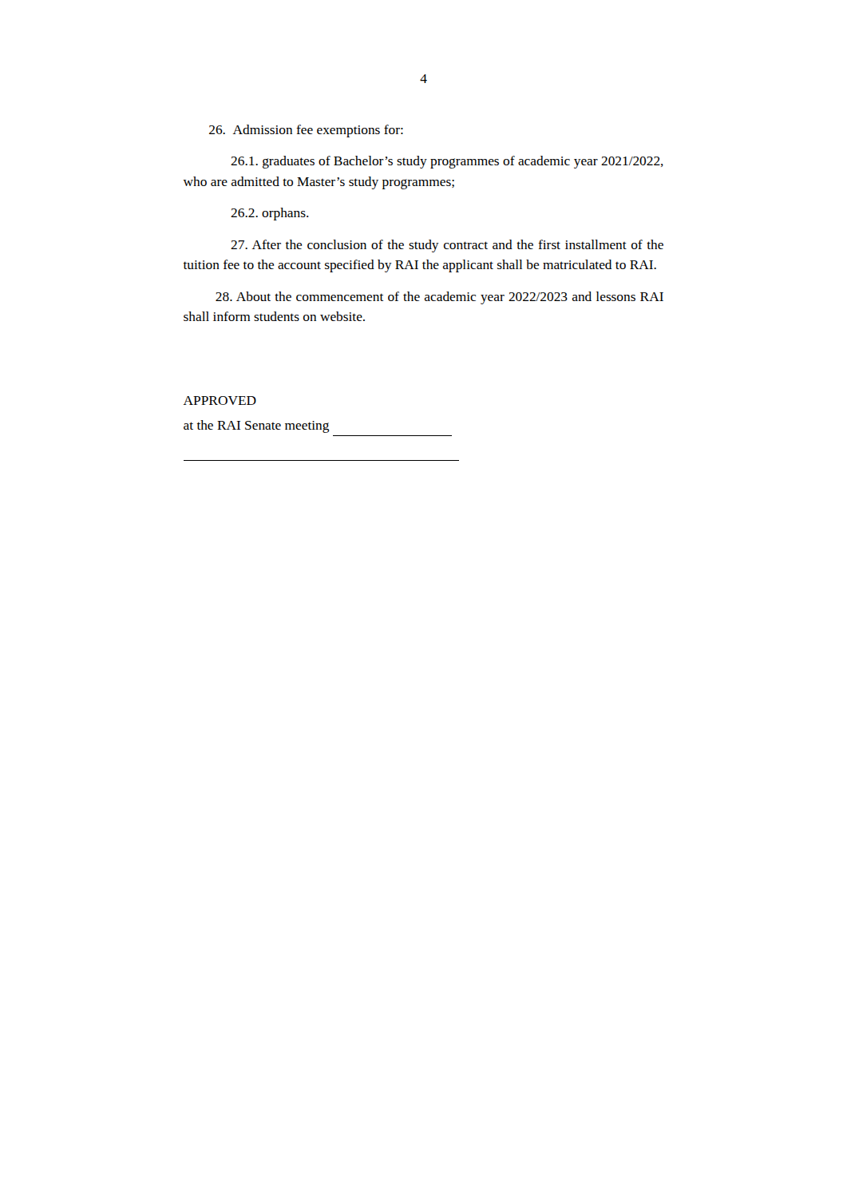4
26. Admission fee exemptions for:
26.1. graduates of Bachelor’s study programmes of academic year 2021/2022, who are admitted to Master’s study programmes;
26.2. orphans.
27. After the conclusion of the study contract and the first installment of the tuition fee to the account specified by RAI the applicant shall be matriculated to RAI.
28. About the commencement of the academic year 2022/2023 and lessons RAI shall inform students on website.
APPROVED
at the RAI Senate meeting